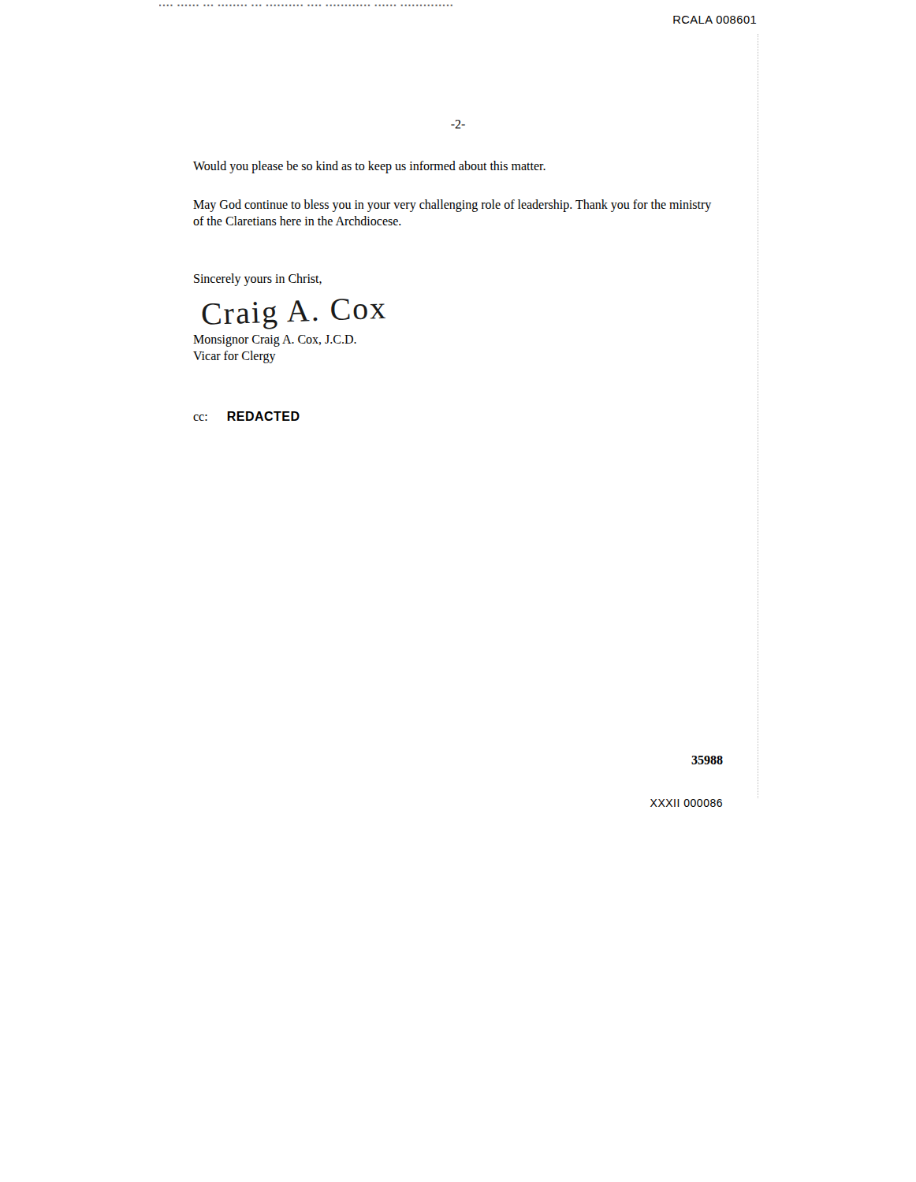▪▪▪▪ ▪▪▪▪▪▪ ▪▪▪ ▪▪▪▪▪▪▪▪ ▪▪▪ ▪▪▪▪▪▪▪▪▪▪ ▪▪▪▪ ▪▪▪▪▪▪▪▪▪▪▪▪ ▪▪▪▪▪▪ ▪▪▪▪▪▪▪▪▪▪▪▪▪▪
RCALA 008601
-2-
Would you please be so kind as to keep us informed about this matter.
May God continue to bless you in your very challenging role of leadership. Thank you for the ministry of the Claretians here in the Archdiocese.
Sincerely yours in Christ,
Craig A. Cox
Monsignor Craig A. Cox, J.C.D.
Vicar for Clergy
cc:REDACTED
35988
XXXII 000086